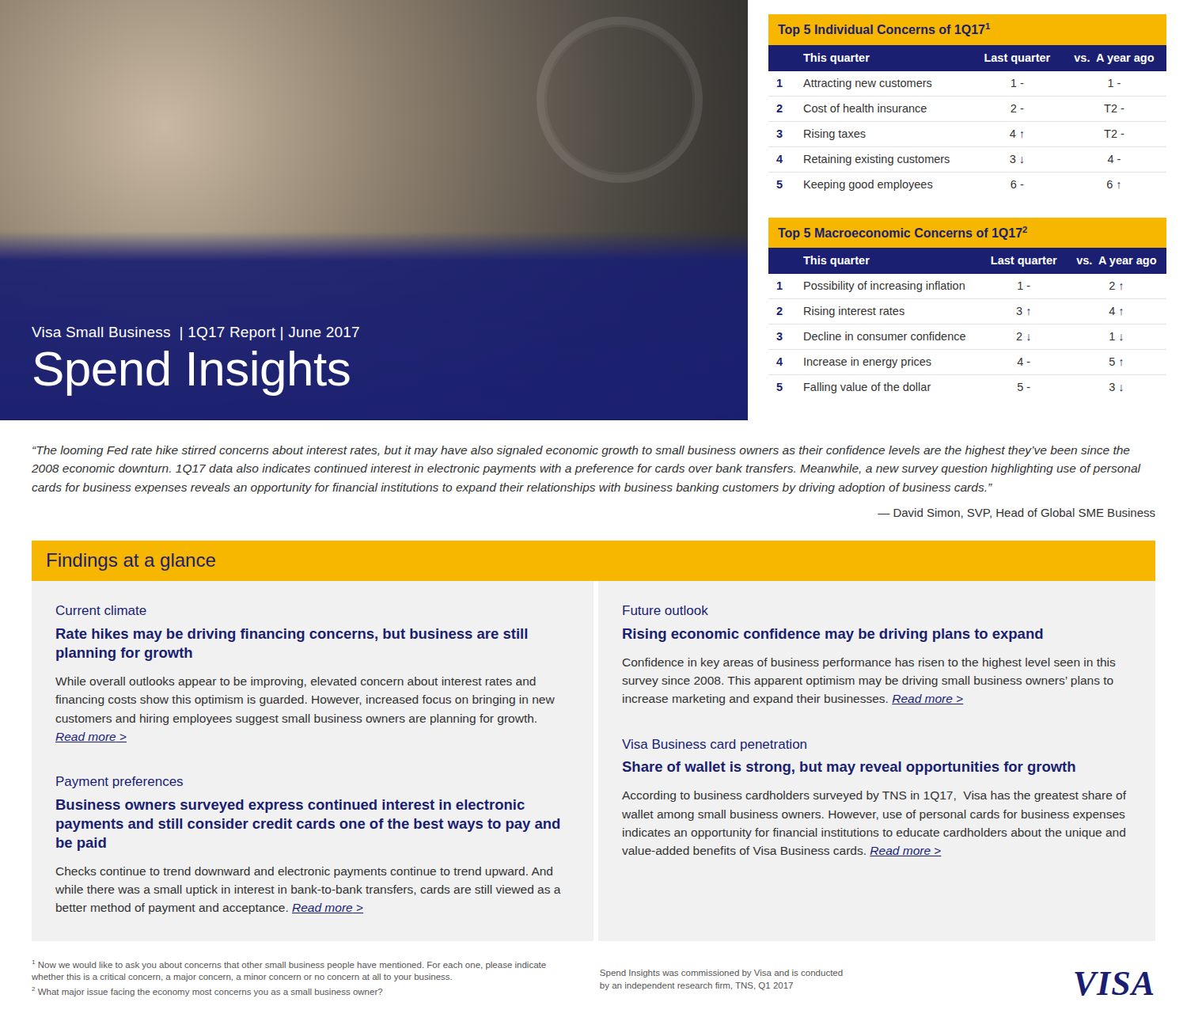Visa Small Business | 1Q17 Report | June 2017
Spend Insights
Top 5 Individual Concerns of 1Q171
| | This quarter | Last quarter | vs. A year ago |
| --- | --- | --- | --- |
| 1 | Attracting new customers | 1 - | 1 - |
| 2 | Cost of health insurance | 2 - | T2 - |
| 3 | Rising taxes | 4 ↑ | T2 - |
| 4 | Retaining existing customers | 3 ↓ | 4 - |
| 5 | Keeping good employees | 6 - | 6 ↑ |
Top 5 Macroeconomic Concerns of 1Q172
| | This quarter | Last quarter | vs. A year ago |
| --- | --- | --- | --- |
| 1 | Possibility of increasing inflation | 1 - | 2 ↑ |
| 2 | Rising interest rates | 3 ↑ | 4 ↑ |
| 3 | Decline in consumer confidence | 2 ↓ | 1 ↓ |
| 4 | Increase in energy prices | 4 - | 5 ↑ |
| 5 | Falling value of the dollar | 5 - | 3 ↓ |
“The looming Fed rate hike stirred concerns about interest rates, but it may have also signaled economic growth to small business owners as their confidence levels are the highest they’ve been since the 2008 economic downturn. 1Q17 data also indicates continued interest in electronic payments with a preference for cards over bank transfers. Meanwhile, a new survey question highlighting use of personal cards for business expenses reveals an opportunity for financial institutions to expand their relationships with business banking customers by driving adoption of business cards.” — David Simon, SVP, Head of Global SME Business
Findings at a glance
Current climate
Rate hikes may be driving financing concerns, but business are still planning for growth
While overall outlooks appear to be improving, elevated concern about interest rates and financing costs show this optimism is guarded. However, increased focus on bringing in new customers and hiring employees suggest small business owners are planning for growth. Read more
Payment preferences
Business owners surveyed express continued interest in electronic payments and still consider credit cards one of the best ways to pay and be paid
Checks continue to trend downward and electronic payments continue to trend upward. And while there was a small uptick in interest in bank-to-bank transfers, cards are still viewed as a better method of payment and acceptance. Read more
Future outlook
Rising economic confidence may be driving plans to expand
Confidence in key areas of business performance has risen to the highest level seen in this survey since 2008. This apparent optimism may be driving small business owners’ plans to increase marketing and expand their businesses. Read more
Visa Business card penetration
Share of wallet is strong, but may reveal opportunities for growth
According to business cardholders surveyed by TNS in 1Q17, Visa has the greatest share of wallet among small business owners. However, use of personal cards for business expenses indicates an opportunity for financial institutions to educate cardholders about the unique and value-added benefits of Visa Business cards. Read more
1 Now we would like to ask you about concerns that other small business people have mentioned. For each one, please indicate whether this is a critical concern, a major concern, a minor concern or no concern at all to your business.
2 What major issue facing the economy most concerns you as a small business owner?
Spend Insights was commissioned by Visa and is conducted
by an independent research firm, TNS, Q1 2017
VISA